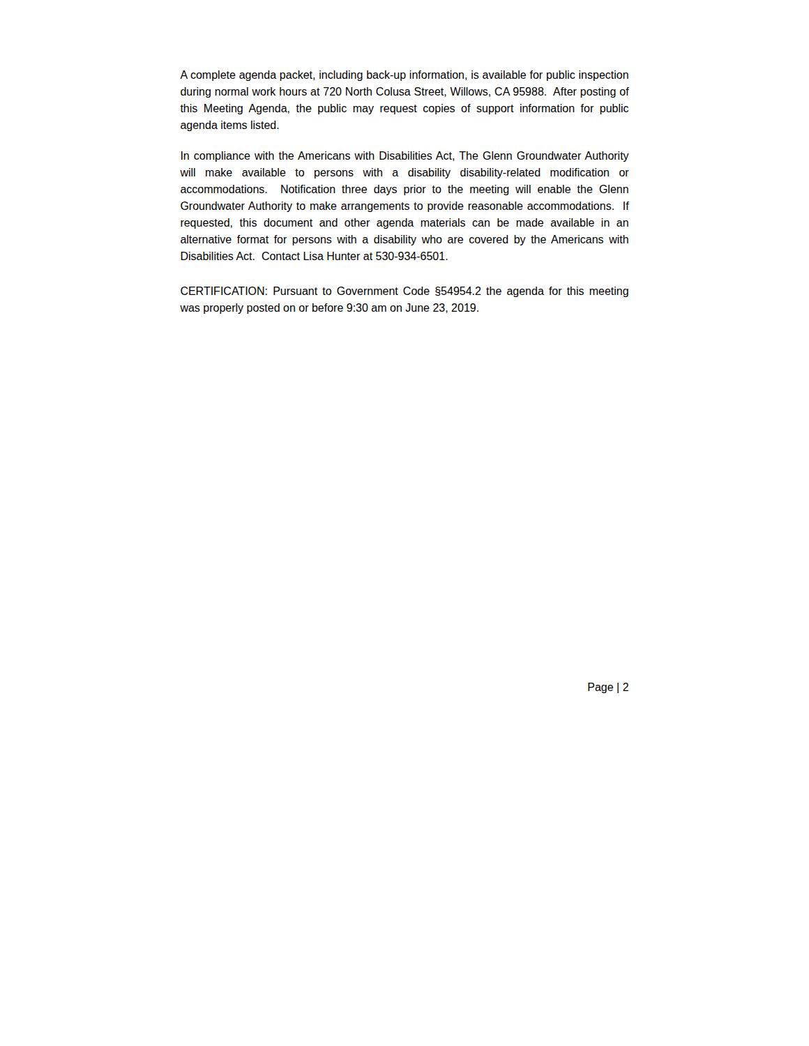A complete agenda packet, including back-up information, is available for public inspection during normal work hours at 720 North Colusa Street, Willows, CA 95988. After posting of this Meeting Agenda, the public may request copies of support information for public agenda items listed.
In compliance with the Americans with Disabilities Act, The Glenn Groundwater Authority will make available to persons with a disability disability-related modification or accommodations. Notification three days prior to the meeting will enable the Glenn Groundwater Authority to make arrangements to provide reasonable accommodations. If requested, this document and other agenda materials can be made available in an alternative format for persons with a disability who are covered by the Americans with Disabilities Act. Contact Lisa Hunter at 530-934-6501.
CERTIFICATION: Pursuant to Government Code §54954.2 the agenda for this meeting was properly posted on or before 9:30 am on June 23, 2019.
Page | 2